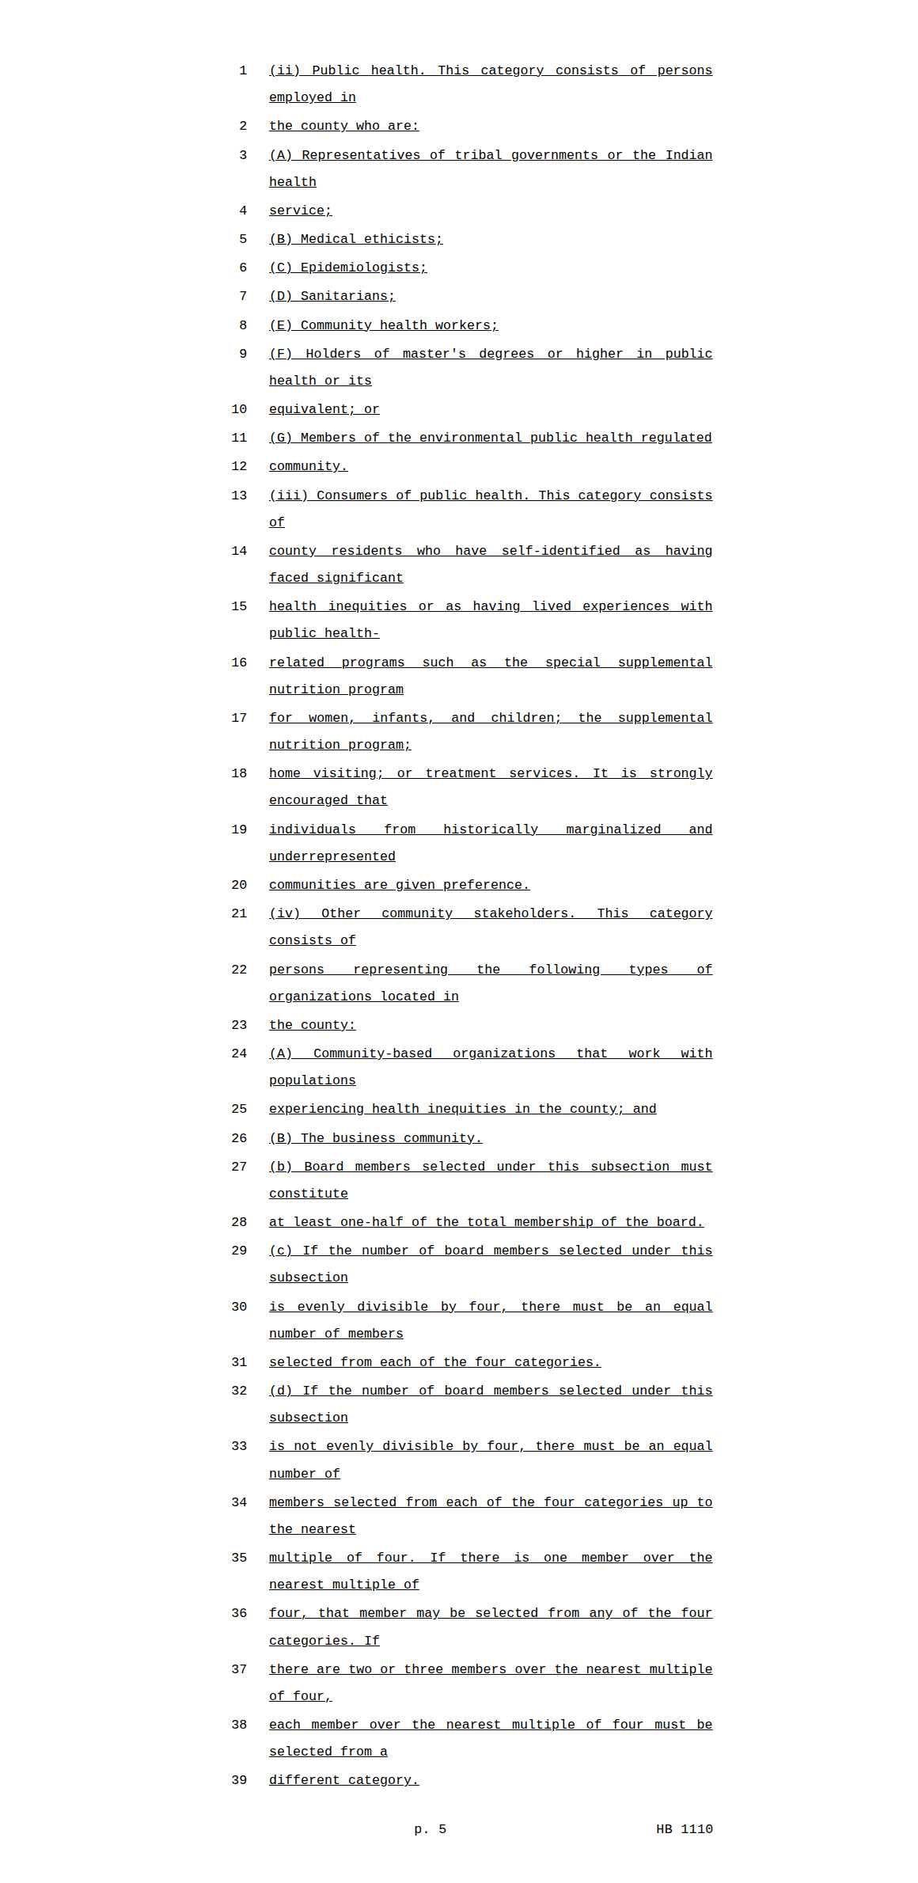| 1 | (ii) Public health. This category consists of persons employed in |
| 2 | the county who are: |
| 3 | (A) Representatives of tribal governments or the Indian health |
| 4 | service; |
| 5 | (B) Medical ethicists; |
| 6 | (C) Epidemiologists; |
| 7 | (D) Sanitarians; |
| 8 | (E) Community health workers; |
| 9 | (F) Holders of master's degrees or higher in public health or its |
| 10 | equivalent; or |
| 11 | (G) Members of the environmental public health regulated |
| 12 | community. |
| 13 | (iii) Consumers of public health. This category consists of |
| 14 | county residents who have self-identified as having faced significant |
| 15 | health inequities or as having lived experiences with public health- |
| 16 | related programs such as the special supplemental nutrition program |
| 17 | for women, infants, and children; the supplemental nutrition program; |
| 18 | home visiting; or treatment services. It is strongly encouraged that |
| 19 | individuals from historically marginalized and underrepresented |
| 20 | communities are given preference. |
| 21 | (iv) Other community stakeholders. This category consists of |
| 22 | persons representing the following types of organizations located in |
| 23 | the county: |
| 24 | (A) Community-based organizations that work with populations |
| 25 | experiencing health inequities in the county; and |
| 26 | (B) The business community. |
| 27 | (b) Board members selected under this subsection must constitute |
| 28 | at least one-half of the total membership of the board. |
| 29 | (c) If the number of board members selected under this subsection |
| 30 | is evenly divisible by four, there must be an equal number of members |
| 31 | selected from each of the four categories. |
| 32 | (d) If the number of board members selected under this subsection |
| 33 | is not evenly divisible by four, there must be an equal number of |
| 34 | members selected from each of the four categories up to the nearest |
| 35 | multiple of four. If there is one member over the nearest multiple of |
| 36 | four, that member may be selected from any of the four categories. If |
| 37 | there are two or three members over the nearest multiple of four, |
| 38 | each member over the nearest multiple of four must be selected from a |
| 39 | different category. |
p. 5HB 1110